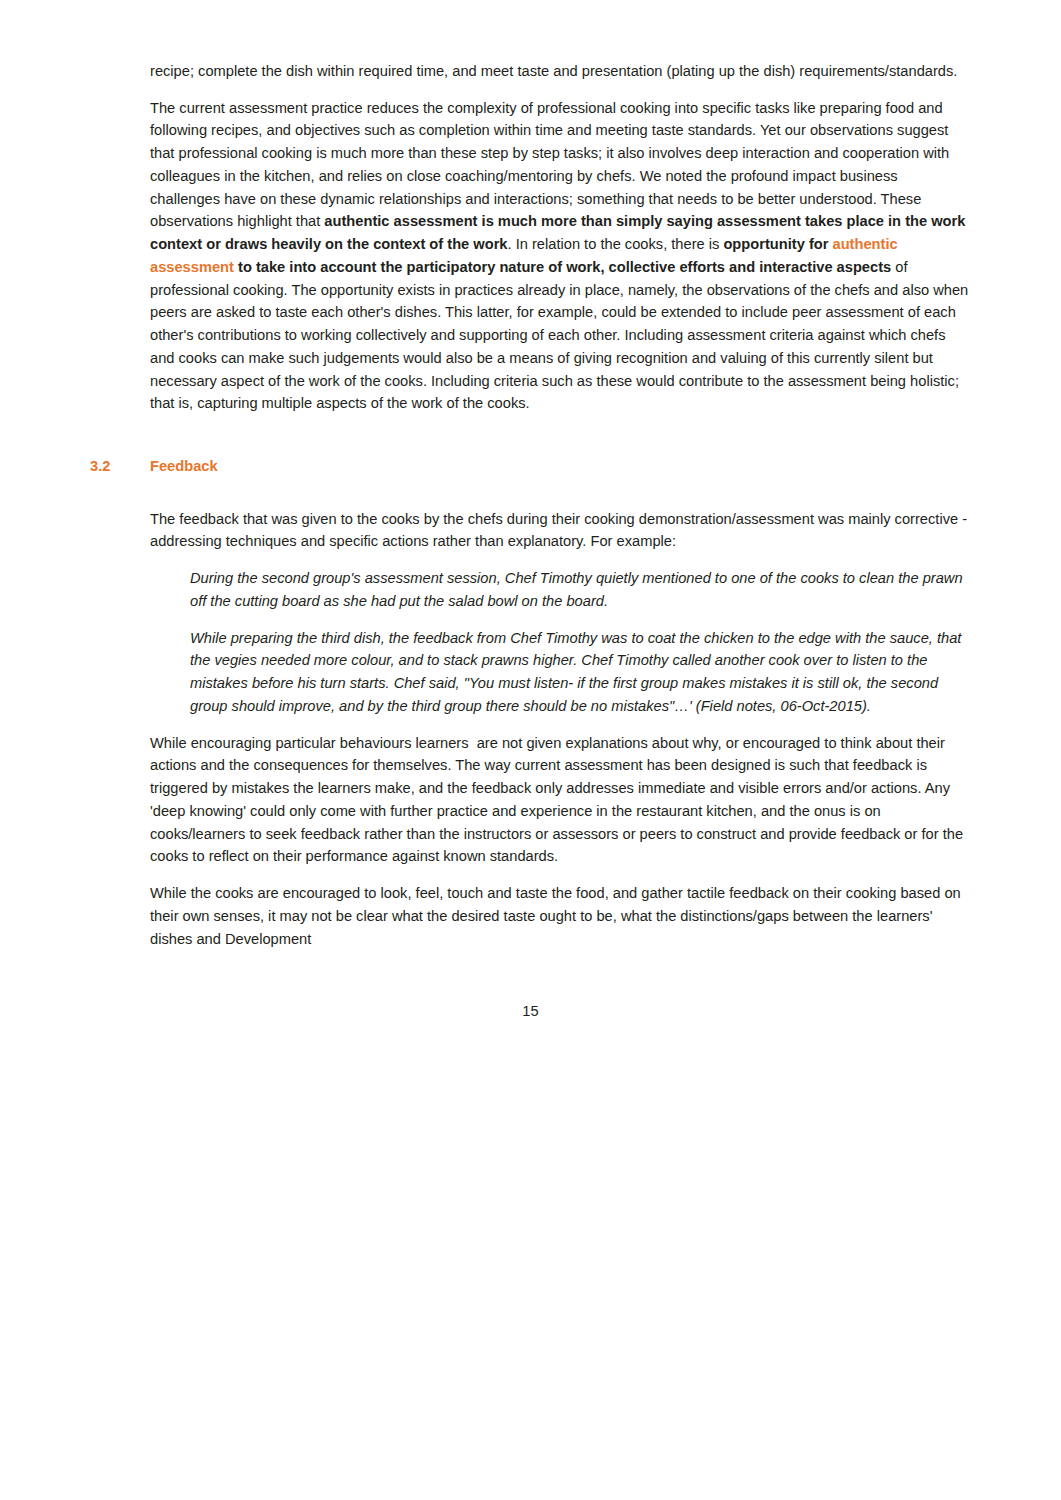recipe; complete the dish within required time, and meet taste and presentation (plating up the dish) requirements/standards.
The current assessment practice reduces the complexity of professional cooking into specific tasks like preparing food and following recipes, and objectives such as completion within time and meeting taste standards. Yet our observations suggest that professional cooking is much more than these step by step tasks; it also involves deep interaction and cooperation with colleagues in the kitchen, and relies on close coaching/mentoring by chefs. We noted the profound impact business challenges have on these dynamic relationships and interactions; something that needs to be better understood. These observations highlight that authentic assessment is much more than simply saying assessment takes place in the work context or draws heavily on the context of the work. In relation to the cooks, there is opportunity for authentic assessment to take into account the participatory nature of work, collective efforts and interactive aspects of professional cooking. The opportunity exists in practices already in place, namely, the observations of the chefs and also when peers are asked to taste each other's dishes. This latter, for example, could be extended to include peer assessment of each other's contributions to working collectively and supporting of each other. Including assessment criteria against which chefs and cooks can make such judgements would also be a means of giving recognition and valuing of this currently silent but necessary aspect of the work of the cooks. Including criteria such as these would contribute to the assessment being holistic; that is, capturing multiple aspects of the work of the cooks.
3.2 Feedback
The feedback that was given to the cooks by the chefs during their cooking demonstration/assessment was mainly corrective - addressing techniques and specific actions rather than explanatory. For example:
During the second group's assessment session, Chef Timothy quietly mentioned to one of the cooks to clean the prawn off the cutting board as she had put the salad bowl on the board.
While preparing the third dish, the feedback from Chef Timothy was to coat the chicken to the edge with the sauce, that the vegies needed more colour, and to stack prawns higher. Chef Timothy called another cook over to listen to the mistakes before his turn starts. Chef said, "You must listen- if the first group makes mistakes it is still ok, the second group should improve, and by the third group there should be no mistakes"…' (Field notes, 06-Oct-2015).
While encouraging particular behaviours learners are not given explanations about why, or encouraged to think about their actions and the consequences for themselves. The way current assessment has been designed is such that feedback is triggered by mistakes the learners make, and the feedback only addresses immediate and visible errors and/or actions. Any 'deep knowing' could only come with further practice and experience in the restaurant kitchen, and the onus is on cooks/learners to seek feedback rather than the instructors or assessors or peers to construct and provide feedback or for the cooks to reflect on their performance against known standards.
While the cooks are encouraged to look, feel, touch and taste the food, and gather tactile feedback on their cooking based on their own senses, it may not be clear what the desired taste ought to be, what the distinctions/gaps between the learners' dishes and Development
15